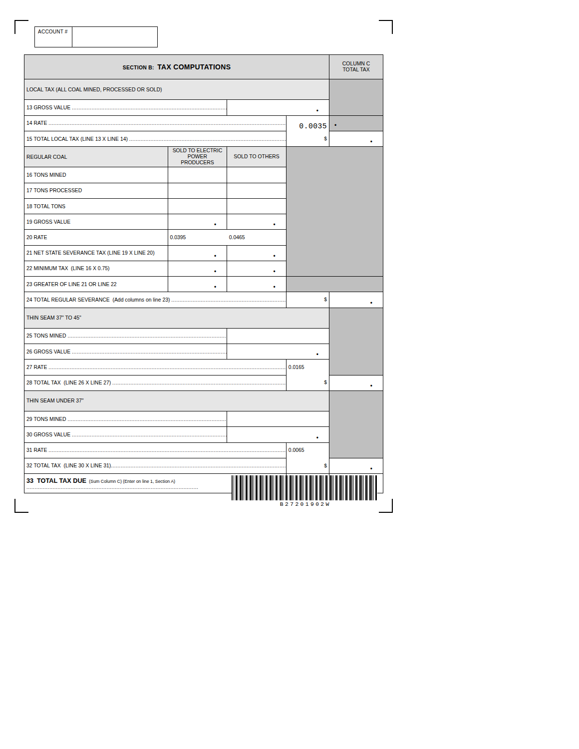ACCOUNT #
| SECTION B: TAX COMPUTATIONS | COLUMN C TOTAL TAX |
| LOCAL TAX (ALL COAL MINED, PROCESSED OR SOLD) | |
| 13 GROSS VALUE ........................................................................................................................................................... | |
| 14 RATE ......................................................................................................................................................................................................................................... | 0.0035 | |
| 15 TOTAL LOCAL TAX (LINE 13 X LINE 14) ......................................................................................................................................................... | $ | |
| REGULAR COAL | SOLD TO ELECTRIC POWER PRODUCERS | SOLD TO OTHERS | |
| 16 TONS MINED | | |
| 17 TONS PROCESSED | | |
| 18 TOTAL TONS | | |
| 19 GROSS VALUE | | |
| 20 RATE | 0.0395 | 0.0465 |
| 21 NET STATE SEVERANCE TAX (LINE 19 X LINE 20) | | |
| 22 MINIMUM TAX (LINE 16 X 0.75) | | |
| 23 GREATER OF LINE 21 OR LINE 22 | | | |
| 24 TOTAL REGULAR SEVERANCE (Add columns on line 23) ......................................................................................................................... | $ | |
| THIN SEAM 37" TO 45" | |
| 25 TONS MINED ........................................................................................................................................................... | |
| 26 GROSS VALUE ......................................................................................................................................................... | |
| 27 RATE ................................................................................................................................................................................................. | 0.0165 |
| 28 TOTAL TAX (LINE 26 X LINE 27) ......................................................................................................................................................... | $ | |
| THIN SEAM UNDER 37" | |
| 29 TONS MINED ........................................................................................................................................................... | |
| 30 GROSS VALUE ......................................................................................................................................................... | |
| 31 RATE ..................................................................................................................................................................................... | 0.0065 |
| 32 TOTAL TAX (LINE 30 X LINE 31) ......................................................................................................................................................... | $ | |
| 33 TOTAL TAX DUE (Sum Column C) (Enter on line 1, Section A) ......................................................................................................... | $ | |
B27201902W